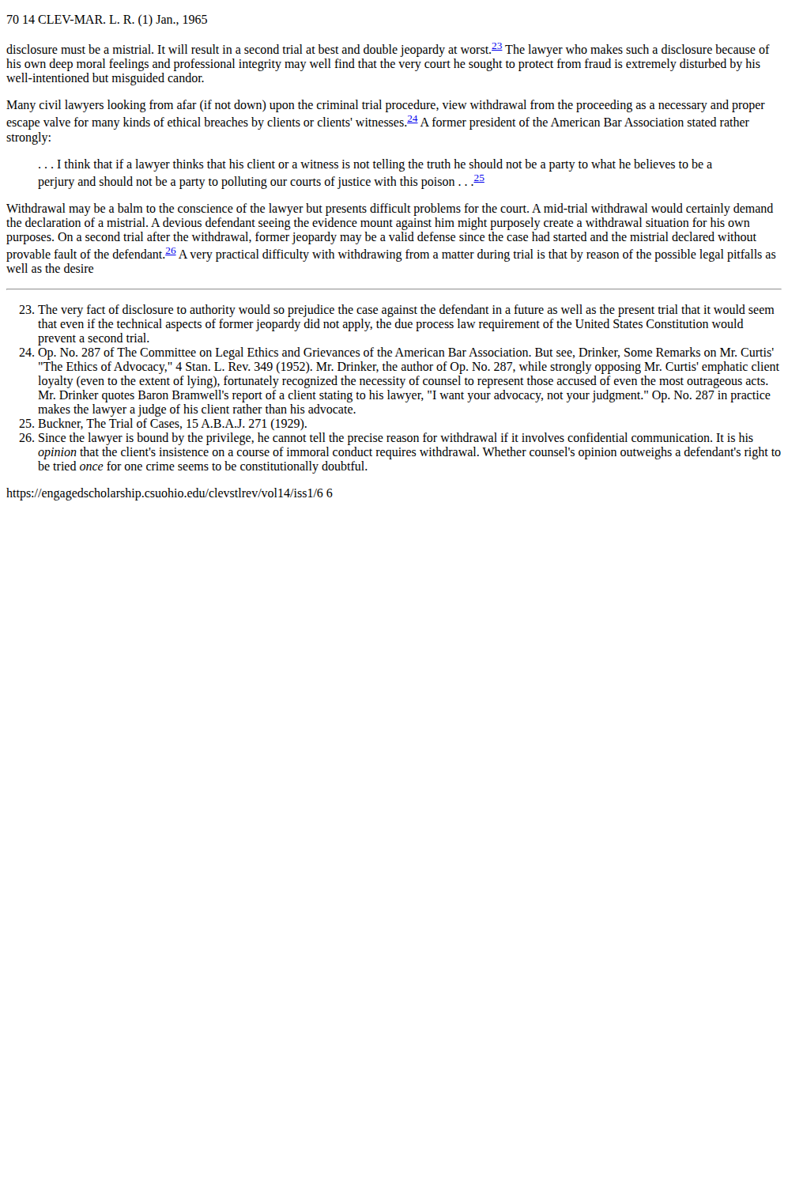70 14 CLEV-MAR. L. R. (1) Jan., 1965
disclosure must be a mistrial. It will result in a second trial at best and double jeopardy at worst.23 The lawyer who makes such a disclosure because of his own deep moral feelings and professional integrity may well find that the very court he sought to protect from fraud is extremely disturbed by his well-intentioned but misguided candor.
Many civil lawyers looking from afar (if not down) upon the criminal trial procedure, view withdrawal from the proceeding as a necessary and proper escape valve for many kinds of ethical breaches by clients or clients' witnesses.24 A former president of the American Bar Association stated rather strongly:
. . . I think that if a lawyer thinks that his client or a witness is not telling the truth he should not be a party to what he believes to be a perjury and should not be a party to polluting our courts of justice with this poison . . .25
Withdrawal may be a balm to the conscience of the lawyer but presents difficult problems for the court. A mid-trial withdrawal would certainly demand the declaration of a mistrial. A devious defendant seeing the evidence mount against him might purposely create a withdrawal situation for his own purposes. On a second trial after the withdrawal, former jeopardy may be a valid defense since the case had started and the mistrial declared without provable fault of the defendant.26 A very practical difficulty with withdrawing from a matter during trial is that by reason of the possible legal pitfalls as well as the desire
The very fact of disclosure to authority would so prejudice the case against the defendant in a future as well as the present trial that it would seem that even if the technical aspects of former jeopardy did not apply, the due process law requirement of the United States Constitution would prevent a second trial.
Op. No. 287 of The Committee on Legal Ethics and Grievances of the American Bar Association. But see, Drinker, Some Remarks on Mr. Curtis' "The Ethics of Advocacy," 4 Stan. L. Rev. 349 (1952). Mr. Drinker, the author of Op. No. 287, while strongly opposing Mr. Curtis' emphatic client loyalty (even to the extent of lying), fortunately recognized the necessity of counsel to represent those accused of even the most outrageous acts. Mr. Drinker quotes Baron Bramwell's report of a client stating to his lawyer, "I want your advocacy, not your judgment." Op. No. 287 in practice makes the lawyer a judge of his client rather than his advocate.
Buckner, The Trial of Cases, 15 A.B.A.J. 271 (1929).
Since the lawyer is bound by the privilege, he cannot tell the precise reason for withdrawal if it involves confidential communication. It is his opinion that the client's insistence on a course of immoral conduct requires withdrawal. Whether counsel's opinion outweighs a defendant's right to be tried once for one crime seems to be constitutionally doubtful.
https://engagedscholarship.csuohio.edu/clevstlrev/vol14/iss1/6 6